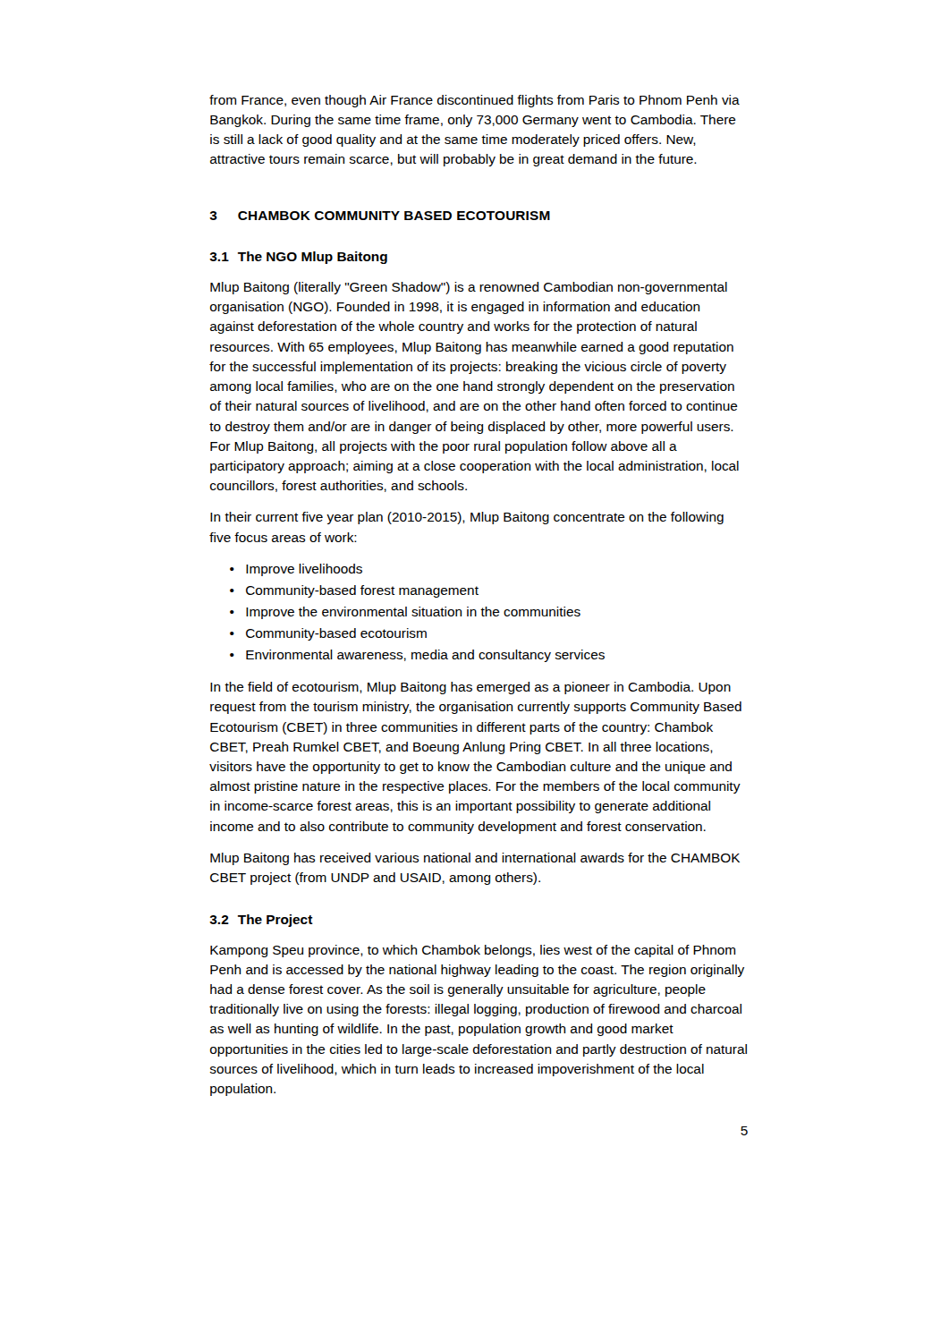from France, even though Air France discontinued flights from Paris to Phnom Penh via Bangkok. During the same time frame, only 73,000 Germany went to Cambodia. There is still a lack of good quality and at the same time moderately priced offers. New, attractive tours remain scarce, but will probably be in great demand in the future.
3 CHAMBOK COMMUNITY BASED ECOTOURISM
3.1 The NGO Mlup Baitong
Mlup Baitong (literally "Green Shadow") is a renowned Cambodian non-governmental organisation (NGO). Founded in 1998, it is engaged in information and education against deforestation of the whole country and works for the protection of natural resources. With 65 employees, Mlup Baitong has meanwhile earned a good reputation for the successful implementation of its projects: breaking the vicious circle of poverty among local families, who are on the one hand strongly dependent on the preservation of their natural sources of livelihood, and are on the other hand often forced to continue to destroy them and/or are in danger of being displaced by other, more powerful users. For Mlup Baitong, all projects with the poor rural population follow above all a participatory approach; aiming at a close cooperation with the local administration, local councillors, forest authorities, and schools.
In their current five year plan (2010-2015), Mlup Baitong concentrate on the following five focus areas of work:
Improve livelihoods
Community-based forest management
Improve the environmental situation in the communities
Community-based ecotourism
Environmental awareness, media and consultancy services
In the field of ecotourism, Mlup Baitong has emerged as a pioneer in Cambodia. Upon request from the tourism ministry, the organisation currently supports Community Based Ecotourism (CBET) in three communities in different parts of the country: Chambok CBET, Preah Rumkel CBET, and Boeung Anlung Pring CBET. In all three locations, visitors have the opportunity to get to know the Cambodian culture and the unique and almost pristine nature in the respective places. For the members of the local community in income-scarce forest areas, this is an important possibility to generate additional income and to also contribute to community development and forest conservation.
Mlup Baitong has received various national and international awards for the CHAMBOK CBET project (from UNDP and USAID, among others).
3.2 The Project
Kampong Speu province, to which Chambok belongs, lies west of the capital of Phnom Penh and is accessed by the national highway leading to the coast. The region originally had a dense forest cover. As the soil is generally unsuitable for agriculture, people traditionally live on using the forests: illegal logging, production of firewood and charcoal as well as hunting of wildlife. In the past, population growth and good market opportunities in the cities led to large-scale deforestation and partly destruction of natural sources of livelihood, which in turn leads to increased impoverishment of the local population.
5